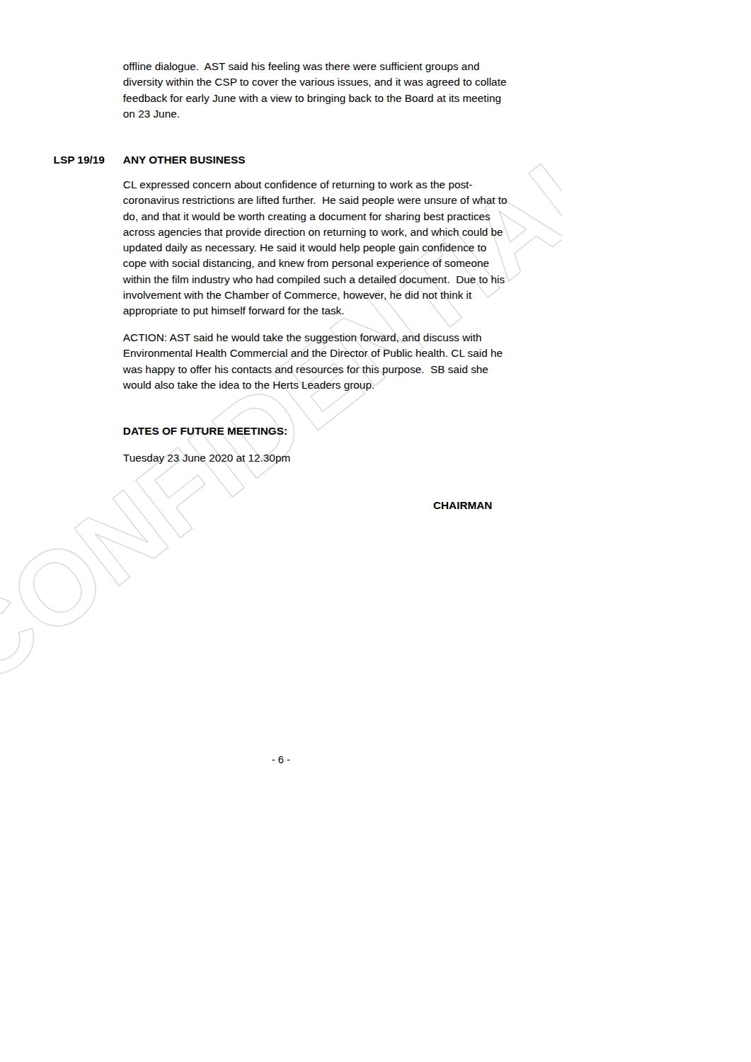CONFIDENTIAL
offline dialogue. AST said his feeling was there were sufficient groups and diversity within the CSP to cover the various issues, and it was agreed to collate feedback for early June with a view to bringing back to the Board at its meeting on 23 June.
LSP 19/19
ANY OTHER BUSINESS
CL expressed concern about confidence of returning to work as the post-coronavirus restrictions are lifted further. He said people were unsure of what to do, and that it would be worth creating a document for sharing best practices across agencies that provide direction on returning to work, and which could be updated daily as necessary. He said it would help people gain confidence to cope with social distancing, and knew from personal experience of someone within the film industry who had compiled such a detailed document. Due to his involvement with the Chamber of Commerce, however, he did not think it appropriate to put himself forward for the task.
ACTION: AST said he would take the suggestion forward, and discuss with Environmental Health Commercial and the Director of Public health. CL said he was happy to offer his contacts and resources for this purpose. SB said she would also take the idea to the Herts Leaders group.
DATES OF FUTURE MEETINGS:
Tuesday 23 June 2020 at 12.30pm
CHAIRMAN
- 6 -